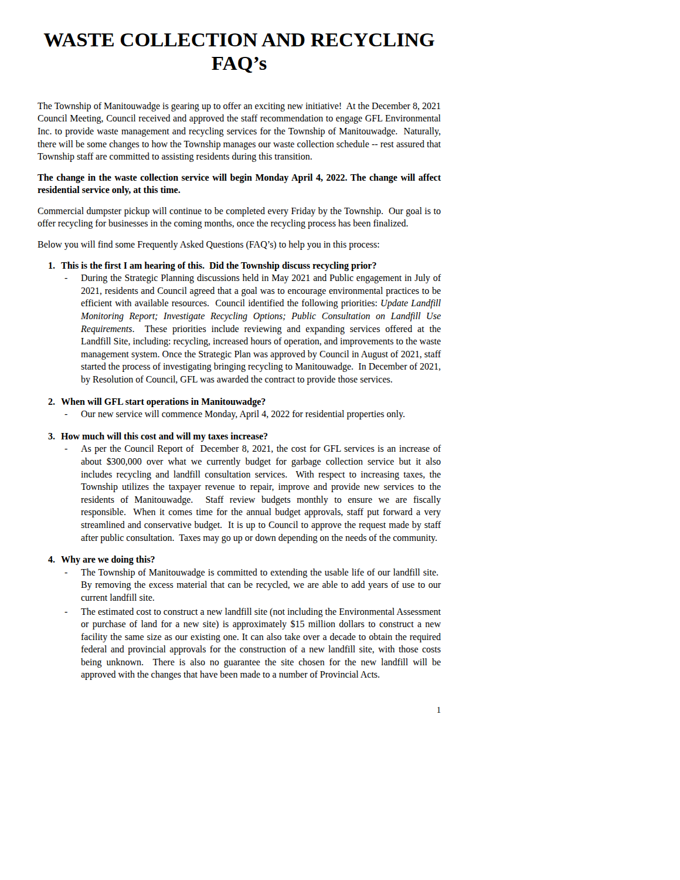WASTE COLLECTION AND RECYCLING
FAQ’s
The Township of Manitouwadge is gearing up to offer an exciting new initiative! At the December 8, 2021 Council Meeting, Council received and approved the staff recommendation to engage GFL Environmental Inc. to provide waste management and recycling services for the Township of Manitouwadge. Naturally, there will be some changes to how the Township manages our waste collection schedule -- rest assured that Township staff are committed to assisting residents during this transition.
The change in the waste collection service will begin Monday April 4, 2022. The change will affect residential service only, at this time.
Commercial dumpster pickup will continue to be completed every Friday by the Township. Our goal is to offer recycling for businesses in the coming months, once the recycling process has been finalized.
Below you will find some Frequently Asked Questions (FAQ’s) to help you in this process:
This is the first I am hearing of this. Did the Township discuss recycling prior?
During the Strategic Planning discussions held in May 2021 and Public engagement in July of 2021, residents and Council agreed that a goal was to encourage environmental practices to be efficient with available resources. Council identified the following priorities: Update Landfill Monitoring Report; Investigate Recycling Options; Public Consultation on Landfill Use Requirements. These priorities include reviewing and expanding services offered at the Landfill Site, including: recycling, increased hours of operation, and improvements to the waste management system. Once the Strategic Plan was approved by Council in August of 2021, staff started the process of investigating bringing recycling to Manitouwadge. In December of 2021, by Resolution of Council, GFL was awarded the contract to provide those services.
When will GFL start operations in Manitouwadge?
Our new service will commence Monday, April 4, 2022 for residential properties only.
How much will this cost and will my taxes increase?
As per the Council Report of December 8, 2021, the cost for GFL services is an increase of about $300,000 over what we currently budget for garbage collection service but it also includes recycling and landfill consultation services. With respect to increasing taxes, the Township utilizes the taxpayer revenue to repair, improve and provide new services to the residents of Manitouwadge. Staff review budgets monthly to ensure we are fiscally responsible. When it comes time for the annual budget approvals, staff put forward a very streamlined and conservative budget. It is up to Council to approve the request made by staff after public consultation. Taxes may go up or down depending on the needs of the community.
Why are we doing this?
The Township of Manitouwadge is committed to extending the usable life of our landfill site. By removing the excess material that can be recycled, we are able to add years of use to our current landfill site.
The estimated cost to construct a new landfill site (not including the Environmental Assessment or purchase of land for a new site) is approximately $15 million dollars to construct a new facility the same size as our existing one. It can also take over a decade to obtain the required federal and provincial approvals for the construction of a new landfill site, with those costs being unknown. There is also no guarantee the site chosen for the new landfill will be approved with the changes that have been made to a number of Provincial Acts.
1